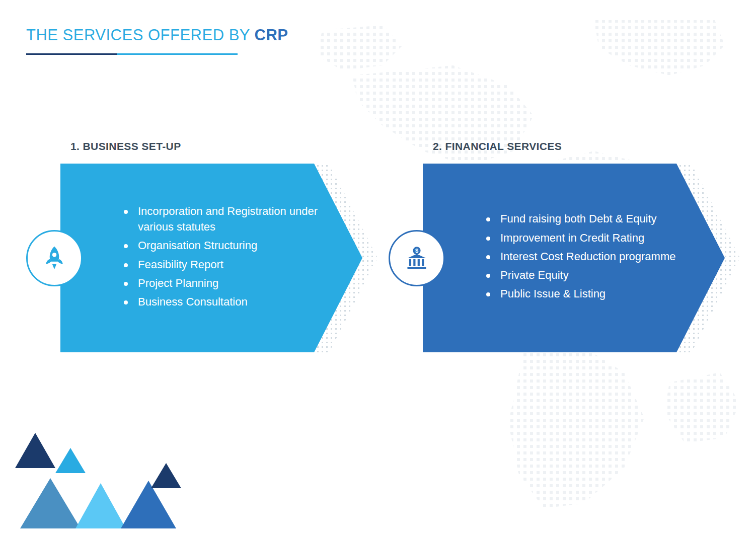The Services Offered by CRP
1. Business Set-up
Incorporation and Registration under various statutes
Organisation Structuring
Feasibility Report
Project Planning
Business Consultation
2. Financial Services
Fund raising both Debt & Equity
Improvement in Credit Rating
Interest Cost Reduction programme
Private Equity
Public Issue & Listing
$